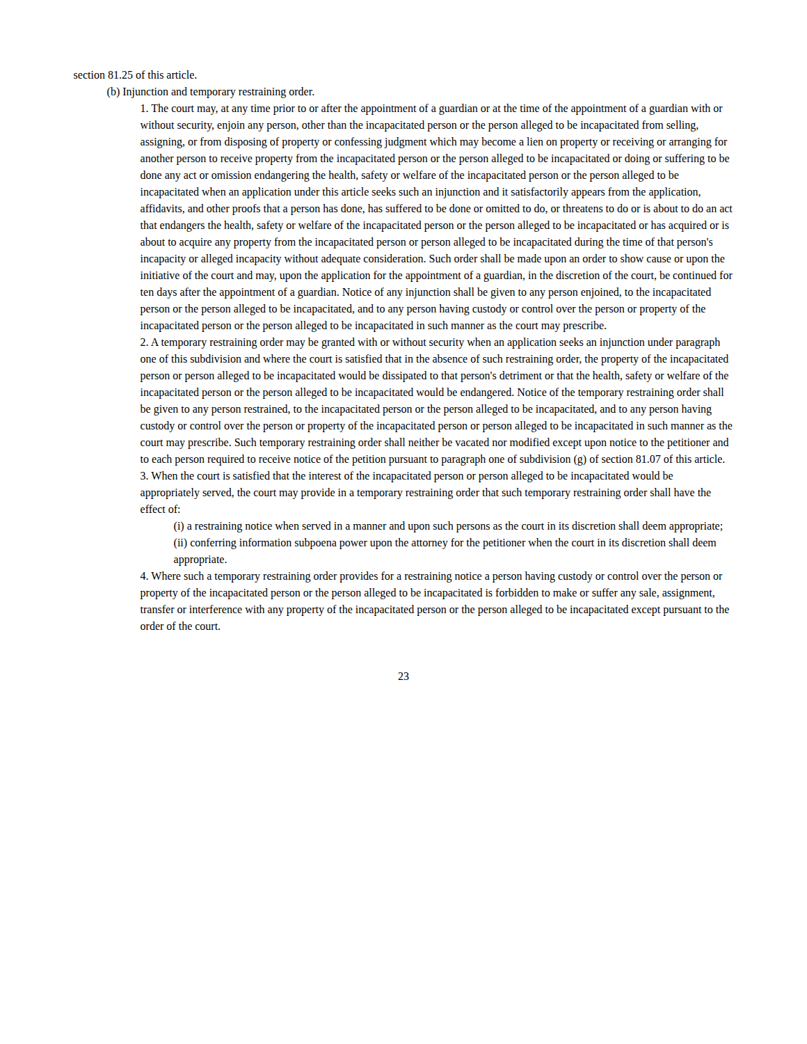section 81.25 of this article.
(b) Injunction and temporary restraining order.
1. The court may, at any time prior to or after the appointment of a guardian or at the time of the appointment of a guardian with or without security, enjoin any person, other than the incapacitated person or the person alleged to be incapacitated from selling, assigning, or from disposing of property or confessing judgment which may become a lien on property or receiving or arranging for another person to receive property from the incapacitated person or the person alleged to be incapacitated or doing or suffering to be done any act or omission endangering the health, safety or welfare of the incapacitated person or the person alleged to be incapacitated when an application under this article seeks such an injunction and it satisfactorily appears from the application, affidavits, and other proofs that a person has done, has suffered to be done or omitted to do, or threatens to do or is about to do an act that endangers the health, safety or welfare of the incapacitated person or the person alleged to be incapacitated or has acquired or is about to acquire any property from the incapacitated person or person alleged to be incapacitated during the time of that person's incapacity or alleged incapacity without adequate consideration. Such order shall be made upon an order to show cause or upon the initiative of the court and may, upon the application for the appointment of a guardian, in the discretion of the court, be continued for ten days after the appointment of a guardian. Notice of any injunction shall be given to any person enjoined, to the incapacitated person or the person alleged to be incapacitated, and to any person having custody or control over the person or property of the incapacitated person or the person alleged to be incapacitated in such manner as the court may prescribe.
2. A temporary restraining order may be granted with or without security when an application seeks an injunction under paragraph one of this subdivision and where the court is satisfied that in the absence of such restraining order, the property of the incapacitated person or person alleged to be incapacitated would be dissipated to that person's detriment or that the health, safety or welfare of the incapacitated person or the person alleged to be incapacitated would be endangered. Notice of the temporary restraining order shall be given to any person restrained, to the incapacitated person or the person alleged to be incapacitated, and to any person having custody or control over the person or property of the incapacitated person or person alleged to be incapacitated in such manner as the court may prescribe. Such temporary restraining order shall neither be vacated nor modified except upon notice to the petitioner and to each person required to receive notice of the petition pursuant to paragraph one of subdivision (g) of section 81.07 of this article.
3. When the court is satisfied that the interest of the incapacitated person or person alleged to be incapacitated would be appropriately served, the court may provide in a temporary restraining order that such temporary restraining order shall have the effect of:
(i) a restraining notice when served in a manner and upon such persons as the court in its discretion shall deem appropriate;
(ii) conferring information subpoena power upon the attorney for the petitioner when the court in its discretion shall deem appropriate.
4. Where such a temporary restraining order provides for a restraining notice a person having custody or control over the person or property of the incapacitated person or the person alleged to be incapacitated is forbidden to make or suffer any sale, assignment, transfer or interference with any property of the incapacitated person or the person alleged to be incapacitated except pursuant to the order of the court.
23